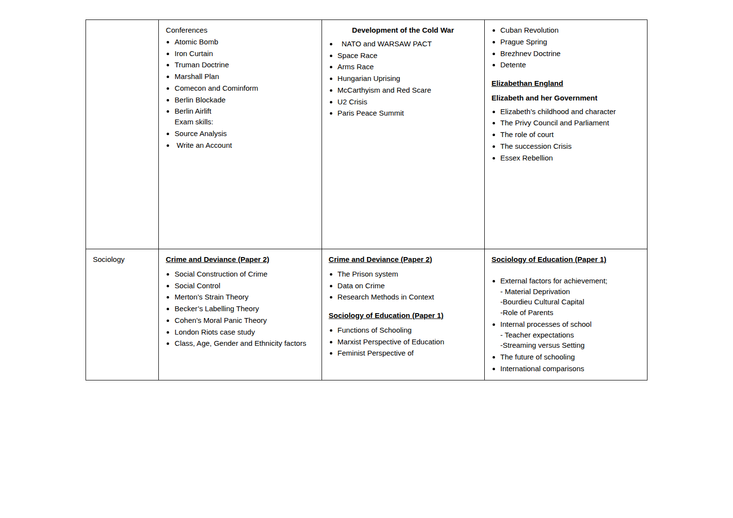| | Conferences Atomic Bomb Iron Curtain Truman Doctrine Marshall Plan Comecon and Cominform Berlin Blockade Berlin Airlift Exam skills: Source Analysis Write an Account | Development of the Cold War NATO and WARSAW PACT Space Race Arms Race Hungarian Uprising McCarthyism and Red Scare U2 Crisis Paris Peace Summit | Cuban Revolution Prague Spring Brezhnev Doctrine Detente Elizabethan England Elizabeth and her Government Elizabeth’s childhood and character The Privy Council and Parliament The role of court The succession Crisis Essex Rebellion |
| Sociology | Crime and Deviance (Paper 2) Social Construction of Crime Social Control Merton’s Strain Theory Becker’s Labelling Theory Cohen’s Moral Panic Theory London Riots case study Class, Age, Gender and Ethnicity factors | Crime and Deviance (Paper 2) The Prison system Data on Crime Research Methods in Context Sociology of Education (Paper 1) Functions of Schooling Marxist Perspective of Education Feminist Perspective of | Sociology of Education (Paper 1) External factors for achievement; - Material Deprivation -Bourdieu Cultural Capital -Role of Parents Internal processes of school - Teacher expectations -Streaming versus Setting The future of schooling International comparisons |